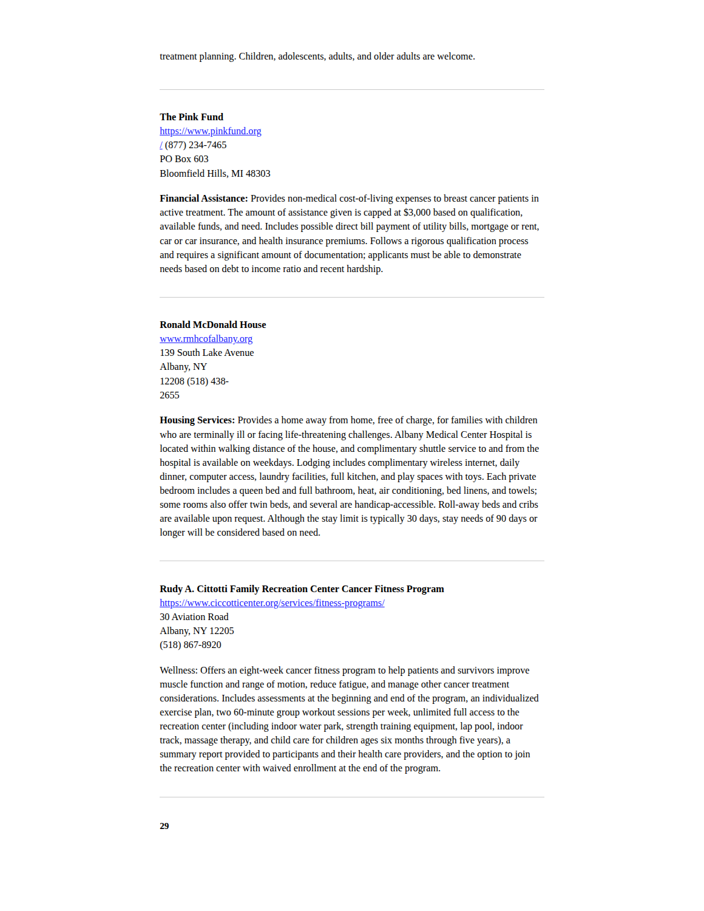treatment planning. Children, adolescents, adults, and older adults are welcome.
The Pink Fund
https://www.pinkfund.org
/ (877) 234-7465
PO Box 603
Bloomfield Hills, MI 48303
Financial Assistance: Provides non-medical cost-of-living expenses to breast cancer patients in active treatment. The amount of assistance given is capped at $3,000 based on qualification, available funds, and need. Includes possible direct bill payment of utility bills, mortgage or rent, car or car insurance, and health insurance premiums. Follows a rigorous qualification process and requires a significant amount of documentation; applicants must be able to demonstrate needs based on debt to income ratio and recent hardship.
Ronald McDonald House
www.rmhcofalbany.org
139 South Lake Avenue
Albany, NY
12208 (518) 438-
2655
Housing Services: Provides a home away from home, free of charge, for families with children who are terminally ill or facing life-threatening challenges. Albany Medical Center Hospital is located within walking distance of the house, and complimentary shuttle service to and from the hospital is available on weekdays. Lodging includes complimentary wireless internet, daily dinner, computer access, laundry facilities, full kitchen, and play spaces with toys. Each private bedroom includes a queen bed and full bathroom, heat, air conditioning, bed linens, and towels; some rooms also offer twin beds, and several are handicap-accessible. Roll-away beds and cribs are available upon request. Although the stay limit is typically 30 days, stay needs of 90 days or longer will be considered based on need.
Rudy A. Cittotti Family Recreation Center Cancer Fitness Program
https://www.ciccotticenter.org/services/fitness-programs/
30 Aviation Road
Albany, NY 12205
(518) 867-8920
Wellness: Offers an eight-week cancer fitness program to help patients and survivors improve muscle function and range of motion, reduce fatigue, and manage other cancer treatment considerations. Includes assessments at the beginning and end of the program, an individualized exercise plan, two 60-minute group workout sessions per week, unlimited full access to the recreation center (including indoor water park, strength training equipment, lap pool, indoor track, massage therapy, and child care for children ages six months through five years), a summary report provided to participants and their health care providers, and the option to join the recreation center with waived enrollment at the end of the program.
29